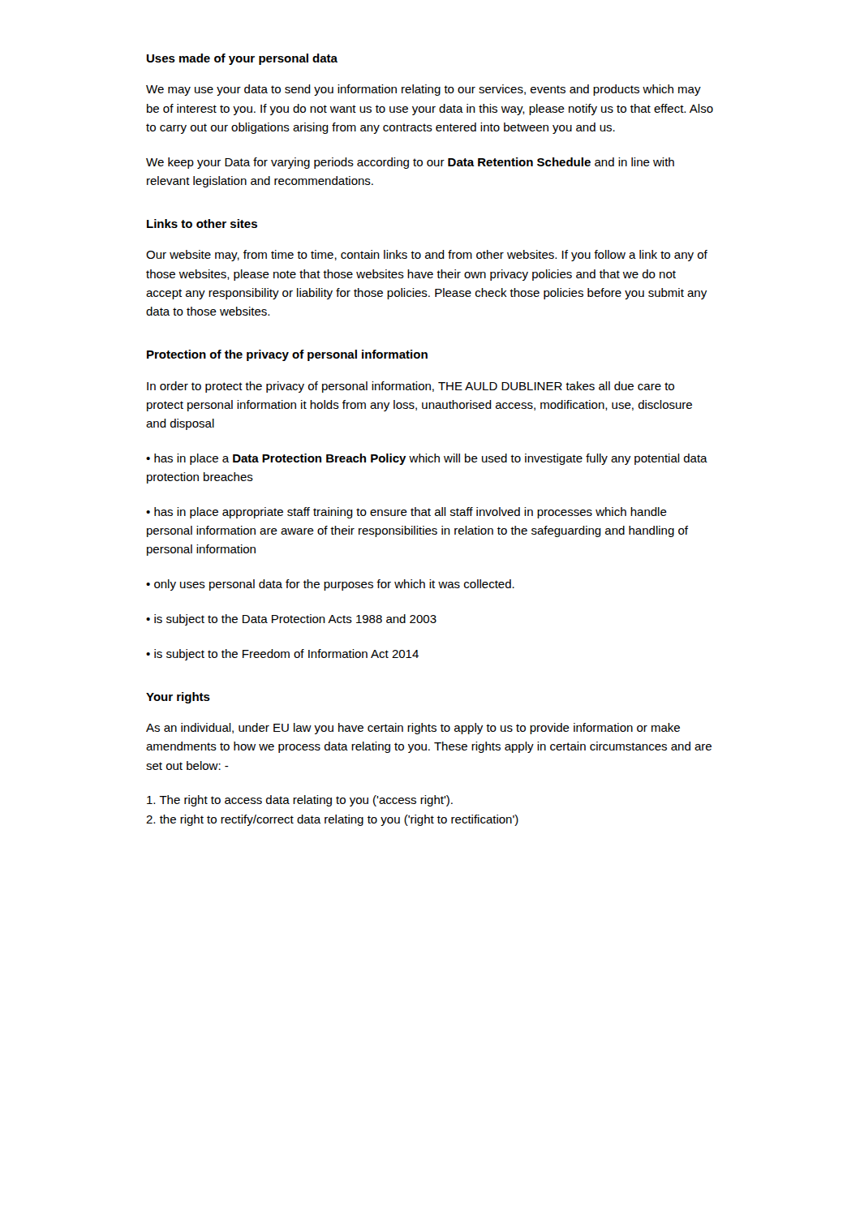Uses made of your personal data
We may use your data to send you information relating to our services, events and products which may be of interest to you. If you do not want us to use your data in this way, please notify us to that effect. Also to carry out our obligations arising from any contracts entered into between you and us.
We keep your Data for varying periods according to our Data Retention Schedule and in line with relevant legislation and recommendations.
Links to other sites
Our website may, from time to time, contain links to and from other websites. If you follow a link to any of those websites, please note that those websites have their own privacy policies and that we do not accept any responsibility or liability for those policies. Please check those policies before you submit any data to those websites.
Protection of the privacy of personal information
In order to protect the privacy of personal information, THE AULD DUBLINER takes all due care to protect personal information it holds from any loss, unauthorised access, modification, use, disclosure and disposal
• has in place a Data Protection Breach Policy which will be used to investigate fully any potential data protection breaches
• has in place appropriate staff training to ensure that all staff involved in processes which handle personal information are aware of their responsibilities in relation to the safeguarding and handling of personal information
• only uses personal data for the purposes for which it was collected.
• is subject to the Data Protection Acts 1988 and 2003
• is subject to the Freedom of Information Act 2014
Your rights
As an individual, under EU law you have certain rights to apply to us to provide information or make amendments to how we process data relating to you. These rights apply in certain circumstances and are set out below: -
1. The right to access data relating to you ('access right').
2. the right to rectify/correct data relating to you ('right to rectification')